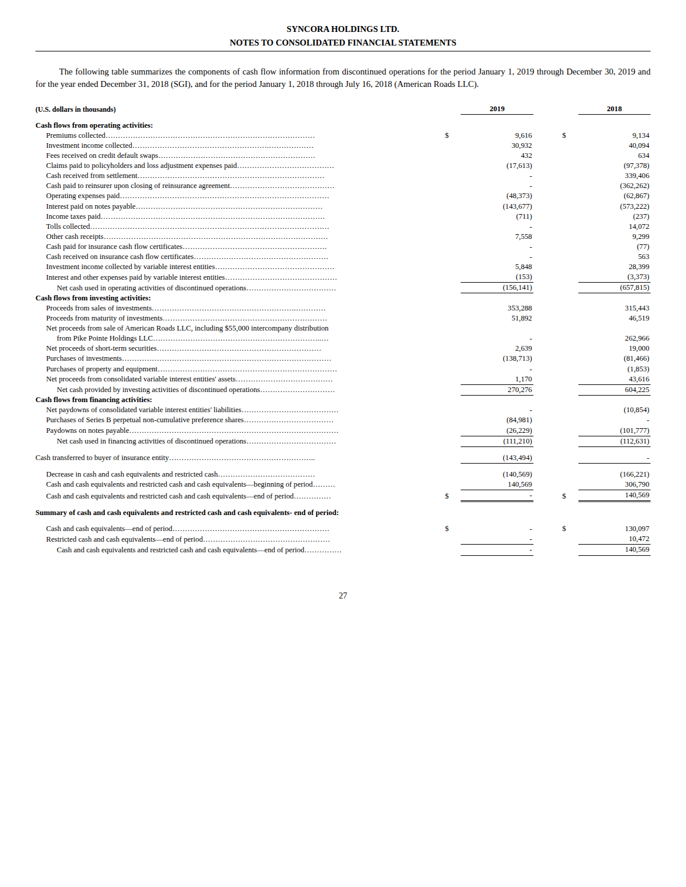SYNCORA HOLDINGS LTD.
NOTES TO CONSOLIDATED FINANCIAL STATEMENTS
The following table summarizes the components of cash flow information from discontinued operations for the period January 1, 2019 through December 30, 2019 and for the year ended December 31, 2018 (SGI), and for the period January 1, 2018 through July 16, 2018 (American Roads LLC).
| (U.S. dollars in thousands) | | 2019 | | | 2018 |
| Cash flows from operating activities: | | | | | |
| Premiums collected ………………………………………………………………………… | $ | 9,616 | | $ | 9,134 |
| Investment income collected ……………………………………………….……………… | | 30,932 | | | 40,094 |
| Fees received on credit default swaps ……………………………………………………… | | 432 | | | 634 |
| Claims paid to policyholders and loss adjustment expenses paid ………………………………… | | (17,613) | | | (97,378) |
| Cash received from settlement ………………………………………………………………… | | - | | | 339,406 |
| Cash paid to reinsurer upon closing of reinsurance agreement …………………………………… | | - | | | (362,262) |
| Operating expenses paid ………………………………………………………………………… | | (48,373) | | | (62,867) |
| Interest paid on notes payable ………………………………………………………………… | | (143,677) | | | (573,222) |
| Income taxes paid ……………………………………………………………………………… | | (711) | | | (237) |
| Tolls collected …………………………………………………………………………………… | | - | | | 14,072 |
| Other cash receipts ……………………………………………………………………………… | | 7,558 | | | 9,299 |
| Cash paid for insurance cash flow certificates …………………………………………………. | | - | | | (77) |
| Cash received on insurance cash flow certificates ……………………………………………… | | - | | | 563 |
| Investment income collected by variable interest entities ………………………………………… | | 5,848 | | | 28,399 |
| Interest and other expenses paid by variable interest entities ……………………………………… | | (153) | | | (3,373) |
| Net cash used in operating activities of discontinued operations ……………………………… | | (156,141) | | | (657,815) |
| Cash flows from investing activities: | | | | | |
| Proceeds from sales of investments ………………………………………………….………… | | 353,288 | | | 315,443 |
| Proceeds from maturity of investments ………………………………………………………… | | 51,892 | | | 46,519 |
| Net proceeds from sale of American Roads LLC, including $55,000 intercompany distribution | | | | | |
| from Pike Pointe Holdings LLC …………………………………………………………..… | | - | | | 262,966 |
| Net proceeds of short-term securities ………………………………………………………… | | 2,639 | | | 19,000 |
| Purchases of investments ………………………………………………………………………… | | (138,713) | | | (81,466) |
| Purchases of property and equipment ……………………………………………………………… | | - | | | (1,853) |
| Net proceeds from consolidated variable interest entities' assets ………………………………… | | 1,170 | | | 43,616 |
| Net cash provided by investing activities of discontinued operations ………………………… | | 270,276 | | | 604,225 |
| Cash flows from financing activities: | | | | | |
| Net paydowns of consolidated variable interest entities' liabilities ………………………………… | | - | | | (10,854) |
| Purchases of Series B perpetual non-cumulative preference shares ……………………………… | | (84,981) | | | - |
| Paydowns on notes payable ………………………………………………………………………… | | (26,229) | | | (101,777) |
| Net cash used in financing activities of discontinued operations ……………………………… | | (111,210) | | | (112,631) |
| Cash transferred to buyer of insurance entity ………………………………………………….. | | (143,494) | | | - |
| Decrease in cash and cash equivalents and restricted cash ………………………………… | | (140,569) | | | (166,221) |
| Cash and cash equivalents and restricted cash and cash equivalents—beginning of period ……… | | 140,569 | | | 306,790 |
| Cash and cash equivalents and restricted cash and cash equivalents—end of period …………… | $ | - | | $ | 140,569 |
| Summary of cash and cash equivalents and restricted cash and cash equivalents- end of period: | | | | | |
| Cash and cash equivalents—end of period ……………………………………………………… | $ | - | | $ | 130,097 |
| Restricted cash and cash equivalents—end of period …………………………………………… | | - | | | 10,472 |
| Cash and cash equivalents and restricted cash and cash equivalents—end of period …………… | | - | | | 140,569 |
27